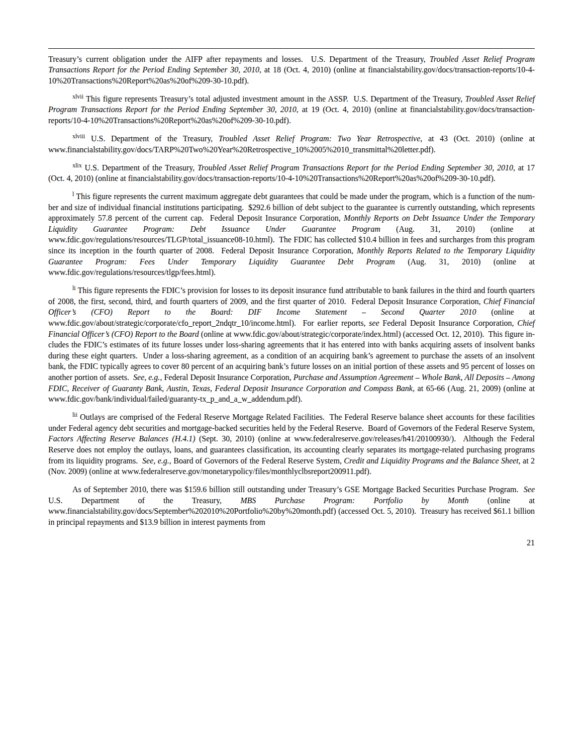Treasury’s current obligation under the AIFP after repayments and losses. U.S. Department of the Treasury, Troubled Asset Relief Program Transactions Report for the Period Ending September 30, 2010, at 18 (Oct. 4, 2010) (online at financialstability.gov/docs/transaction-reports/10-4-10%20Transactions%20Report%20as%20of%209-30-10.pdf).
xlvii This figure represents Treasury’s total adjusted investment amount in the ASSP. U.S. Department of the Treasury, Troubled Asset Relief Program Transactions Report for the Period Ending September 30, 2010, at 19 (Oct. 4, 2010) (online at financialstability.gov/docs/transaction-reports/10-4-10%20Transactions%20Report%20as%20of%209-30-10.pdf).
xlviii U.S. Department of the Treasury, Troubled Asset Relief Program: Two Year Retrospective, at 43 (Oct. 2010) (online at www.financialstability.gov/docs/TARP%20Two%20Year%20Retrospective_10%2005%2010_transmittal%20letter.pdf).
xlix U.S. Department of the Treasury, Troubled Asset Relief Program Transactions Report for the Period Ending September 30, 2010, at 17 (Oct. 4, 2010) (online at financialstability.gov/docs/transaction-reports/10-4-10%20Transactions%20Report%20as%20of%209-30-10.pdf).
l This figure represents the current maximum aggregate debt guarantees that could be made under the program, which is a function of the number and size of individual financial institutions participating. $292.6 billion of debt subject to the guarantee is currently outstanding, which represents approximately 57.8 percent of the current cap. Federal Deposit Insurance Corporation, Monthly Reports on Debt Issuance Under the Temporary Liquidity Guarantee Program: Debt Issuance Under Guarantee Program (Aug. 31, 2010) (online at www.fdic.gov/regulations/resources/TLGP/total_issuance08-10.html). The FDIC has collected $10.4 billion in fees and surcharges from this program since its inception in the fourth quarter of 2008. Federal Deposit Insurance Corporation, Monthly Reports Related to the Temporary Liquidity Guarantee Program: Fees Under Temporary Liquidity Guarantee Debt Program (Aug. 31, 2010) (online at www.fdic.gov/regulations/resources/tlgp/fees.html).
li This figure represents the FDIC’s provision for losses to its deposit insurance fund attributable to bank failures in the third and fourth quarters of 2008, the first, second, third, and fourth quarters of 2009, and the first quarter of 2010. Federal Deposit Insurance Corporation, Chief Financial Officer’s (CFO) Report to the Board: DIF Income Statement – Second Quarter 2010 (online at www.fdic.gov/about/strategic/corporate/cfo_report_2ndqtr_10/income.html). For earlier reports, see Federal Deposit Insurance Corporation, Chief Financial Officer’s (CFO) Report to the Board (online at www.fdic.gov/about/strategic/corporate/index.html) (accessed Oct. 12, 2010). This figure includes the FDIC’s estimates of its future losses under loss-sharing agreements that it has entered into with banks acquiring assets of insolvent banks during these eight quarters. Under a loss-sharing agreement, as a condition of an acquiring bank’s agreement to purchase the assets of an insolvent bank, the FDIC typically agrees to cover 80 percent of an acquiring bank’s future losses on an initial portion of these assets and 95 percent of losses on another portion of assets. See, e.g., Federal Deposit Insurance Corporation, Purchase and Assumption Agreement – Whole Bank, All Deposits – Among FDIC, Receiver of Guaranty Bank, Austin, Texas, Federal Deposit Insurance Corporation and Compass Bank, at 65-66 (Aug. 21, 2009) (online at www.fdic.gov/bank/individual/failed/guaranty-tx_p_and_a_w_addendum.pdf).
lii Outlays are comprised of the Federal Reserve Mortgage Related Facilities. The Federal Reserve balance sheet accounts for these facilities under Federal agency debt securities and mortgage-backed securities held by the Federal Reserve. Board of Governors of the Federal Reserve System, Factors Affecting Reserve Balances (H.4.1) (Sept. 30, 2010) (online at www.federalreserve.gov/releases/h41/20100930/). Although the Federal Reserve does not employ the outlays, loans, and guarantees classification, its accounting clearly separates its mortgage-related purchasing programs from its liquidity programs. See, e.g., Board of Governors of the Federal Reserve System, Credit and Liquidity Programs and the Balance Sheet, at 2 (Nov. 2009) (online at www.federalreserve.gov/monetarypolicy/files/monthlyclbsreport200911.pdf).
As of September 2010, there was $159.6 billion still outstanding under Treasury’s GSE Mortgage Backed Securities Purchase Program. See U.S. Department of the Treasury, MBS Purchase Program: Portfolio by Month (online at www.financialstability.gov/docs/September%202010%20Portfolio%20by%20month.pdf) (accessed Oct. 5, 2010). Treasury has received $61.1 billion in principal repayments and $13.9 billion in interest payments from
21